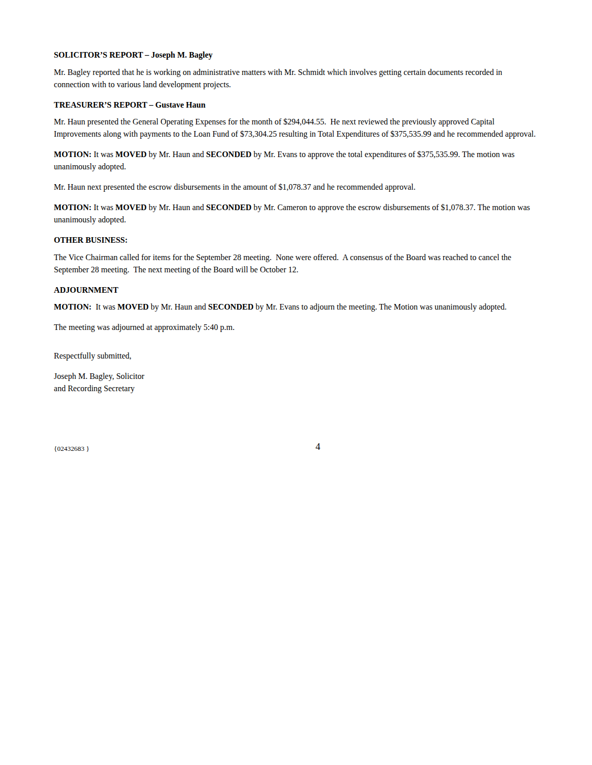SOLICITOR’S REPORT – Joseph M. Bagley
Mr. Bagley reported that he is working on administrative matters with Mr. Schmidt which involves getting certain documents recorded in connection with to various land development projects.
TREASURER’S REPORT – Gustave Haun
Mr. Haun presented the General Operating Expenses for the month of $294,044.55. He next reviewed the previously approved Capital Improvements along with payments to the Loan Fund of $73,304.25 resulting in Total Expenditures of $375,535.99 and he recommended approval.
MOTION: It was MOVED by Mr. Haun and SECONDED by Mr. Evans to approve the total expenditures of $375,535.99. The motion was unanimously adopted.
Mr. Haun next presented the escrow disbursements in the amount of $1,078.37 and he recommended approval.
MOTION: It was MOVED by Mr. Haun and SECONDED by Mr. Cameron to approve the escrow disbursements of $1,078.37. The motion was unanimously adopted.
OTHER BUSINESS:
The Vice Chairman called for items for the September 28 meeting. None were offered. A consensus of the Board was reached to cancel the September 28 meeting. The next meeting of the Board will be October 12.
ADJOURNMENT
MOTION: It was MOVED by Mr. Haun and SECONDED by Mr. Evans to adjourn the meeting. The Motion was unanimously adopted.
The meeting was adjourned at approximately 5:40 p.m.
Respectfully submitted,
Joseph M. Bagley, Solicitor
and Recording Secretary
{02432683 } 4